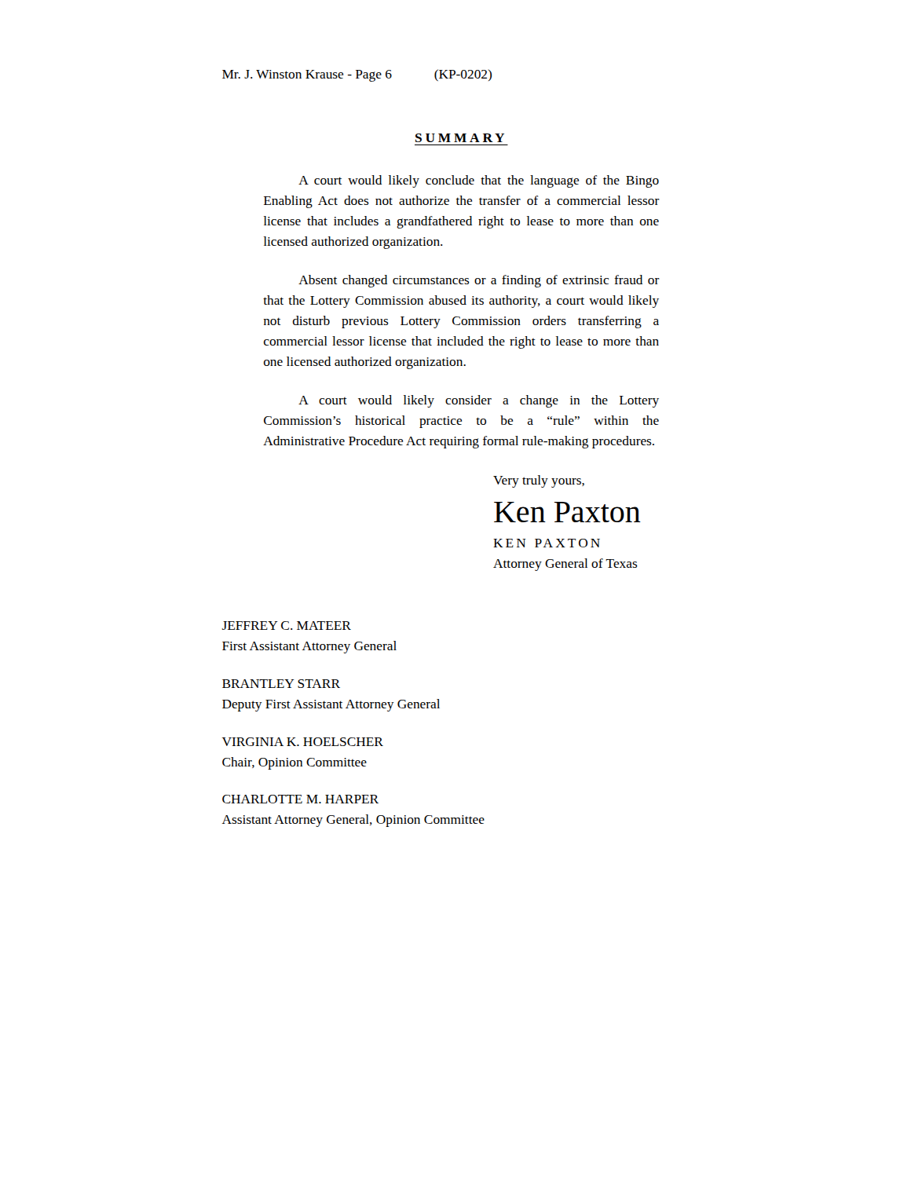Mr. J. Winston Krause - Page 6 (KP-0202)
SUMMARY
A court would likely conclude that the language of the Bingo Enabling Act does not authorize the transfer of a commercial lessor license that includes a grandfathered right to lease to more than one licensed authorized organization.
Absent changed circumstances or a finding of extrinsic fraud or that the Lottery Commission abused its authority, a court would likely not disturb previous Lottery Commission orders transferring a commercial lessor license that included the right to lease to more than one licensed authorized organization.
A court would likely consider a change in the Lottery Commission’s historical practice to be a “rule” within the Administrative Procedure Act requiring formal rule-making procedures.
Very truly yours,
Ken Paxton
KEN PAXTON
Attorney General of Texas
JEFFREY C. MATEER
First Assistant Attorney General
BRANTLEY STARR
Deputy First Assistant Attorney General
VIRGINIA K. HOELSCHER
Chair, Opinion Committee
CHARLOTTE M. HARPER
Assistant Attorney General, Opinion Committee